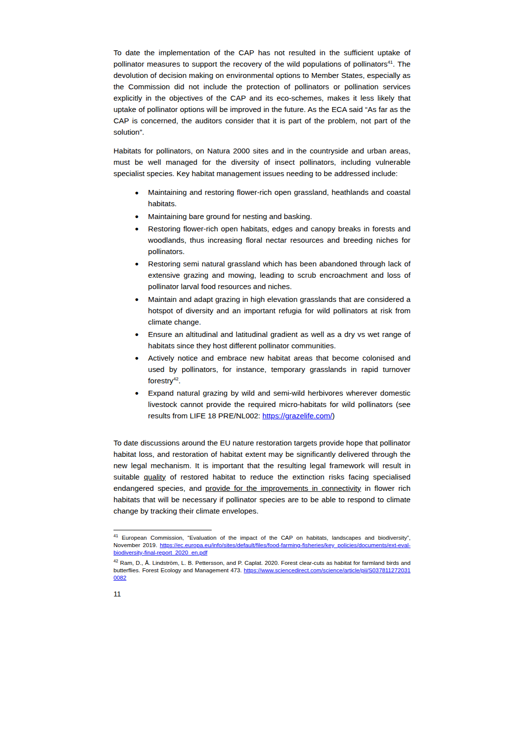To date the implementation of the CAP has not resulted in the sufficient uptake of pollinator measures to support the recovery of the wild populations of pollinators41. The devolution of decision making on environmental options to Member States, especially as the Commission did not include the protection of pollinators or pollination services explicitly in the objectives of the CAP and its eco-schemes, makes it less likely that uptake of pollinator options will be improved in the future. As the ECA said “As far as the CAP is concerned, the auditors consider that it is part of the problem, not part of the solution”.
Habitats for pollinators, on Natura 2000 sites and in the countryside and urban areas, must be well managed for the diversity of insect pollinators, including vulnerable specialist species. Key habitat management issues needing to be addressed include:
Maintaining and restoring flower-rich open grassland, heathlands and coastal habitats.
Maintaining bare ground for nesting and basking.
Restoring flower-rich open habitats, edges and canopy breaks in forests and woodlands, thus increasing floral nectar resources and breeding niches for pollinators.
Restoring semi natural grassland which has been abandoned through lack of extensive grazing and mowing, leading to scrub encroachment and loss of pollinator larval food resources and niches.
Maintain and adapt grazing in high elevation grasslands that are considered a hotspot of diversity and an important refugia for wild pollinators at risk from climate change.
Ensure an altitudinal and latitudinal gradient as well as a dry vs wet range of habitats since they host different pollinator communities.
Actively notice and embrace new habitat areas that become colonised and used by pollinators, for instance, temporary grasslands in rapid turnover forestry42.
Expand natural grazing by wild and semi-wild herbivores wherever domestic livestock cannot provide the required micro-habitats for wild pollinators (see results from LIFE 18 PRE/NL002: https://grazelife.com/)
To date discussions around the EU nature restoration targets provide hope that pollinator habitat loss, and restoration of habitat extent may be significantly delivered through the new legal mechanism. It is important that the resulting legal framework will result in suitable quality of restored habitat to reduce the extinction risks facing specialised endangered species, and provide for the improvements in connectivity in flower rich habitats that will be necessary if pollinator species are to be able to respond to climate change by tracking their climate envelopes.
41 European Commission, “Evaluation of the impact of the CAP on habitats, landscapes and biodiversity”, November 2019. https://ec.europa.eu/info/sites/default/files/food-farming-fisheries/key_policies/documents/ext-eval-biodiversity-final-report_2020_en.pdf
42 Ram, D., Å. Lindström, L. B. Pettersson, and P. Caplat. 2020. Forest clear-cuts as habitat for farmland birds and butterflies. Forest Ecology and Management 473. https://www.sciencedirect.com/science/article/pii/S0378112720310082
11